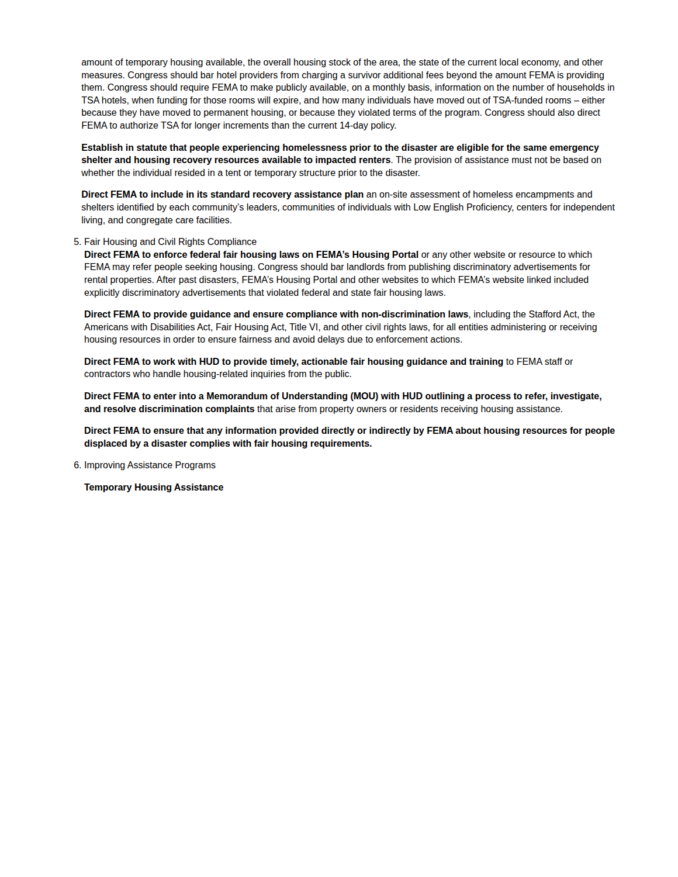amount of temporary housing available, the overall housing stock of the area, the state of the current local economy, and other measures. Congress should bar hotel providers from charging a survivor additional fees beyond the amount FEMA is providing them. Congress should require FEMA to make publicly available, on a monthly basis, information on the number of households in TSA hotels, when funding for those rooms will expire, and how many individuals have moved out of TSA-funded rooms – either because they have moved to permanent housing, or because they violated terms of the program. Congress should also direct FEMA to authorize TSA for longer increments than the current 14-day policy.
Establish in statute that people experiencing homelessness prior to the disaster are eligible for the same emergency shelter and housing recovery resources available to impacted renters. The provision of assistance must not be based on whether the individual resided in a tent or temporary structure prior to the disaster.
Direct FEMA to include in its standard recovery assistance plan an on-site assessment of homeless encampments and shelters identified by each community’s leaders, communities of individuals with Low English Proficiency, centers for independent living, and congregate care facilities.
Fair Housing and Civil Rights Compliance
Direct FEMA to enforce federal fair housing laws on FEMA’s Housing Portal or any other website or resource to which FEMA may refer people seeking housing. Congress should bar landlords from publishing discriminatory advertisements for rental properties. After past disasters, FEMA’s Housing Portal and other websites to which FEMA’s website linked included explicitly discriminatory advertisements that violated federal and state fair housing laws.
Direct FEMA to provide guidance and ensure compliance with non-discrimination laws, including the Stafford Act, the Americans with Disabilities Act, Fair Housing Act, Title VI, and other civil rights laws, for all entities administering or receiving housing resources in order to ensure fairness and avoid delays due to enforcement actions.
Direct FEMA to work with HUD to provide timely, actionable fair housing guidance and training to FEMA staff or contractors who handle housing-related inquiries from the public.
Direct FEMA to enter into a Memorandum of Understanding (MOU) with HUD outlining a process to refer, investigate, and resolve discrimination complaints that arise from property owners or residents receiving housing assistance.
Direct FEMA to ensure that any information provided directly or indirectly by FEMA about housing resources for people displaced by a disaster complies with fair housing requirements.
Improving Assistance Programs
Temporary Housing Assistance